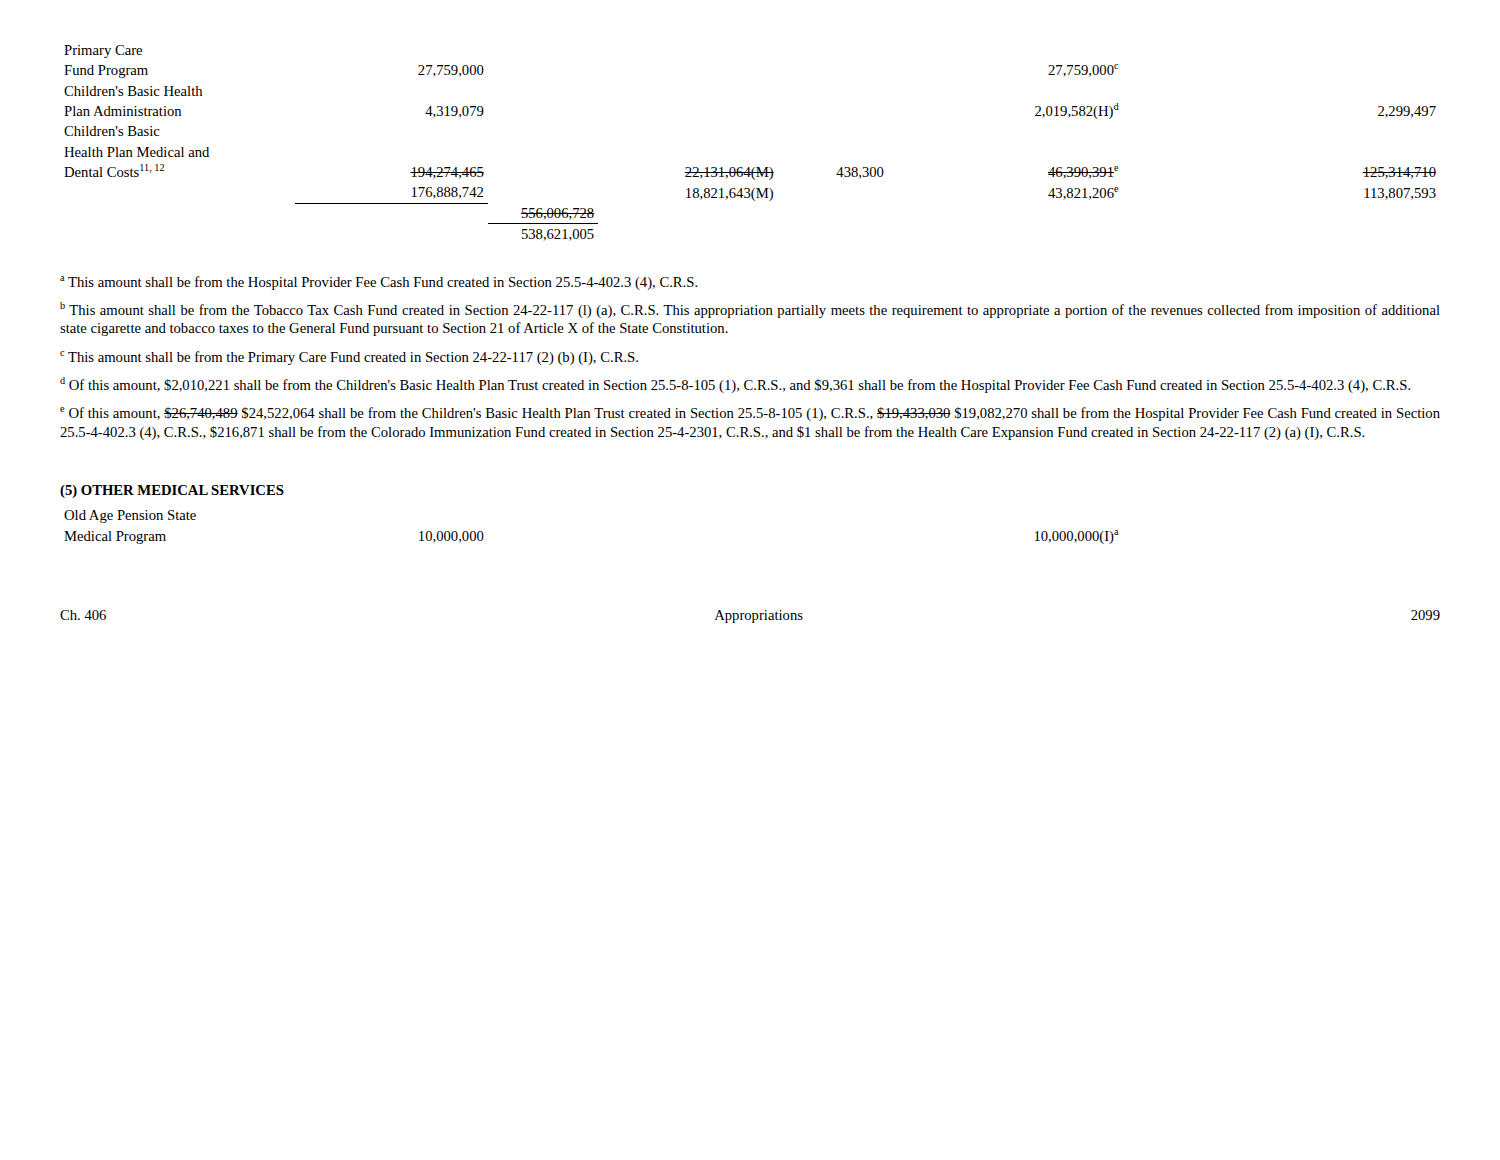| Primary Care | | | | | | | |
| Fund Program | 27,759,000 | | | | 27,759,000 c | | |
| Children's Basic Health | | | | | | | |
| Plan Administration | 4,319,079 | | | | 2,019,582(H) d | | 2,299,497 |
| Children's Basic | | | | | | | |
| Health Plan Medical and | | | | | | | |
| Dental Costs 11, 12 | 194,274,465 | | 22,131,064(M) | 438,300 | 46,390,391 e | | 125,314,710 |
| | 176,888,742 | | 18,821,643(M) | | 43,821,206 e | | 113,807,593 |
| | | 556,006,728 | | | | | |
| | | 538,621,005 | | | | | |
a This amount shall be from the Hospital Provider Fee Cash Fund created in Section 25.5-4-402.3 (4), C.R.S.
b This amount shall be from the Tobacco Tax Cash Fund created in Section 24-22-117 (l) (a), C.R.S. This appropriation partially meets the requirement to appropriate a portion of the revenues collected from imposition of additional state cigarette and tobacco taxes to the General Fund pursuant to Section 21 of Article X of the State Constitution.
c This amount shall be from the Primary Care Fund created in Section 24-22-117 (2) (b) (I), C.R.S.
d Of this amount, $2,010,221 shall be from the Children's Basic Health Plan Trust created in Section 25.5-8-105 (1), C.R.S., and $9,361 shall be from the Hospital Provider Fee Cash Fund created in Section 25.5-4-402.3 (4), C.R.S.
e Of this amount, $26,740,489 $24,522,064 shall be from the Children's Basic Health Plan Trust created in Section 25.5-8-105 (1), C.R.S., $19,433,030 $19,082,270 shall be from the Hospital Provider Fee Cash Fund created in Section 25.5-4-402.3 (4), C.R.S., $216,871 shall be from the Colorado Immunization Fund created in Section 25-4-2301, C.R.S., and $1 shall be from the Health Care Expansion Fund created in Section 24-22-117 (2) (a) (I), C.R.S.
(5) OTHER MEDICAL SERVICES
| Old Age Pension State | | | | | | | |
| Medical Program | 10,000,000 | | | | 10,000,000(I) a | | |
Ch. 406
Appropriations
2099